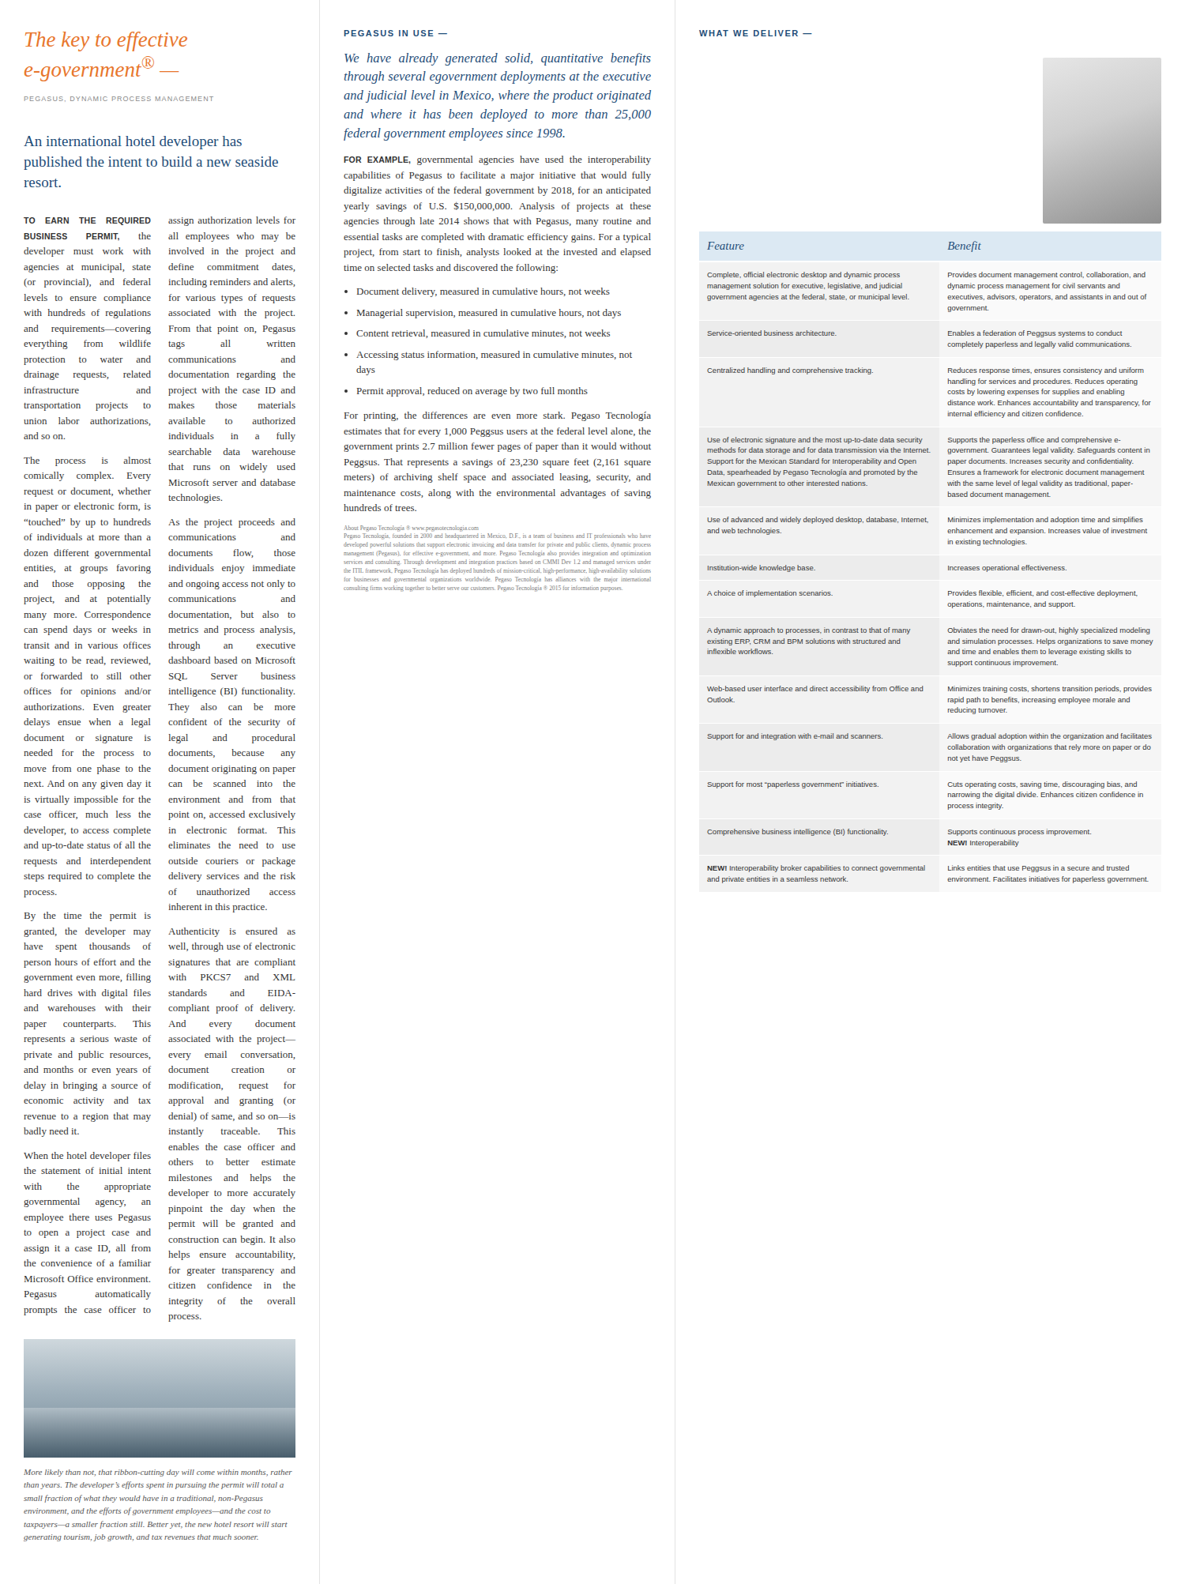The key to effective
e-government® —
Pegasus, Dynamic Process Management
An international hotel developer has published the intent to build a new seaside resort.
To earn the required business permit, the developer must work with agencies at municipal, state (or provincial), and federal levels to ensure compliance with hundreds of regulations and requirements—covering everything from wildlife protection to water and drainage requests, related infrastructure and transportation projects to union labor authorizations, and so on.
The process is almost comically complex. Every request or document, whether in paper or electronic form, is “touched” by up to hundreds of individuals at more than a dozen different governmental entities, at groups favoring and those opposing the project, and at potentially many more. Correspondence can spend days or weeks in transit and in various offices waiting to be read, reviewed, or forwarded to still other offices for opinions and/or authorizations. Even greater delays ensue when a legal document or signature is needed for the process to move from one phase to the next. And on any given day it is virtually impossible for the case officer, much less the developer, to access complete and up-to-date status of all the requests and interdependent steps required to complete the process.
By the time the permit is granted, the developer may have spent thousands of person hours of effort and the government even more, filling hard drives with digital files and warehouses with their paper counterparts. This represents a serious waste of private and public resources, and months or even years of delay in bringing a source of economic activity and tax revenue to a region that may badly need it.
When the hotel developer files the statement of initial intent with the appropriate governmental agency, an employee there uses Pegasus to open a project case and assign it a case ID, all from the convenience of a familiar Microsoft Office environment. Pegasus automatically prompts the case officer to assign authorization levels for all employees who may be involved in the project and define commitment dates, including reminders and alerts, for various types of requests associated with the project. From that point on, Pegasus tags all written communications and documentation regarding the project with the case ID and makes those materials available to authorized individuals in a fully searchable data warehouse that runs on widely used Microsoft server and database technologies.
As the project proceeds and communications and documents flow, those individuals enjoy immediate and ongoing access not only to communications and documentation, but also to metrics and process analysis, through an executive dashboard based on Microsoft SQL Server business intelligence (BI) functionality. They also can be more confident of the security of legal and procedural documents, because any document originating on paper can be scanned into the environment and from that point on, accessed exclusively in electronic format. This eliminates the need to use outside couriers or package delivery services and the risk of unauthorized access inherent in this practice.
Authenticity is ensured as well, through use of electronic signatures that are compliant with PKCS7 and XML standards and EIDA-compliant proof of delivery. And every document associated with the project—every email conversation, document creation or modification, request for approval and granting (or denial) of same, and so on—is instantly traceable. This enables the case officer and others to better estimate milestones and helps the developer to more accurately pinpoint the day when the permit will be granted and construction can begin. It also helps ensure accountability, for greater transparency and citizen confidence in the integrity of the overall process.
More likely than not, that ribbon-cutting day will come within months, rather than years. The developer’s efforts spent in pursuing the permit will total a small fraction of what they would have in a traditional, non-Pegasus environment, and the efforts of government employees—and the cost to taxpayers—a smaller fraction still. Better yet, the new hotel resort will start generating tourism, job growth, and tax revenues that much sooner.
Pegasus in use —
We have already generated solid, quantitative benefits through several egovernment deployments at the executive and judicial level in Mexico, where the product originated and where it has been deployed to more than 25,000 federal government employees since 1998.
For example, governmental agencies have used the interoperability capabilities of Pegasus to facilitate a major initiative that would fully digitalize activities of the federal government by 2018, for an anticipated yearly savings of U.S. $150,000,000. Analysis of projects at these agencies through late 2014 shows that with Pegasus, many routine and essential tasks are completed with dramatic efficiency gains. For a typical project, from start to finish, analysts looked at the invested and elapsed time on selected tasks and discovered the following:
Document delivery, measured in cumulative hours, not weeks
Managerial supervision, measured in cumulative hours, not days
Content retrieval, measured in cumulative minutes, not weeks
Accessing status information, measured in cumulative minutes, not days
Permit approval, reduced on average by two full months
For printing, the differences are even more stark. Pegaso Tecnología estimates that for every 1,000 Peggsus users at the federal level alone, the government prints 2.7 million fewer pages of paper than it would without Peggsus. That represents a savings of 23,230 square feet (2,161 square meters) of archiving shelf space and associated leasing, security, and maintenance costs, along with the environmental advantages of saving hundreds of trees.
About Pegaso Tecnología ® www.pegasotecnologia.com
Pegaso Tecnología, founded in 2000 and headquartered in Mexico, D.F., is a team of business and IT professionals who have developed powerful solutions that support electronic invoicing and data transfer for private and public clients, dynamic process management (Pegasus), for effective e-government, and more. Pegaso Tecnología also provides integration and optimization services and consulting. Through development and integration practices based on CMMI Dev 1.2 and managed services under the ITIL framework, Pegaso Tecnología has deployed hundreds of mission-critical, high-performance, high-availability solutions for businesses and governmental organizations worldwide. Pegaso Tecnología has alliances with the major international consulting firms working together to better serve our customers. Pegaso Tecnología ® 2015 for information purposes.
What we deliver —
| Feature | Benefit |
| --- | --- |
| Complete, official electronic desktop and dynamic process management solution for executive, legislative, and judicial government agencies at the federal, state, or municipal level. | Provides document management control, collaboration, and dynamic process management for civil servants and executives, advisors, operators, and assistants in and out of government. |
| Service-oriented business architecture. | Enables a federation of Peggsus systems to conduct completely paperless and legally valid communications. |
| Centralized handling and comprehensive tracking. | Reduces response times, ensures consistency and uniform handling for services and procedures. Reduces operating costs by lowering expenses for supplies and enabling distance work. Enhances accountability and transparency, for internal efficiency and citizen confidence. |
| Use of electronic signature and the most up-to-date data security methods for data storage and for data transmission via the Internet. Support for the Mexican Standard for Interoperability and Open Data, spearheaded by Pegaso Tecnología and promoted by the Mexican government to other interested nations. | Supports the paperless office and comprehensive e-government. Guarantees legal validity. Safeguards content in paper documents. Increases security and confidentiality. Ensures a framework for electronic document management with the same level of legal validity as traditional, paper-based document management. |
| Use of advanced and widely deployed desktop, database, Internet, and web technologies. | Minimizes implementation and adoption time and simplifies enhancement and expansion. Increases value of investment in existing technologies. |
| Institution-wide knowledge base. | Increases operational effectiveness. |
| A choice of implementation scenarios. | Provides flexible, efficient, and cost-effective deployment, operations, maintenance, and support. |
| A dynamic approach to processes, in contrast to that of many existing ERP, CRM and BPM solutions with structured and inflexible workflows. | Obviates the need for drawn-out, highly specialized modeling and simulation processes. Helps organizations to save money and time and enables them to leverage existing skills to support continuous improvement. |
| Web-based user interface and direct accessibility from Office and Outlook. | Minimizes training costs, shortens transition periods, provides rapid path to benefits, increasing employee morale and reducing turnover. |
| Support for and integration with e-mail and scanners. | Allows gradual adoption within the organization and facilitates collaboration with organizations that rely more on paper or do not yet have Peggsus. |
| Support for most “paperless government” initiatives. | Cuts operating costs, saving time, discouraging bias, and narrowing the digital divide. Enhances citizen confidence in process integrity. |
| Comprehensive business intelligence (BI) functionality. | Supports continuous process improvement. NEW! Interoperability |
| NEW! Interoperability broker capabilities to connect governmental and private entities in a seamless network. | Links entities that use Peggsus in a secure and trusted environment. Facilitates initiatives for paperless government. |